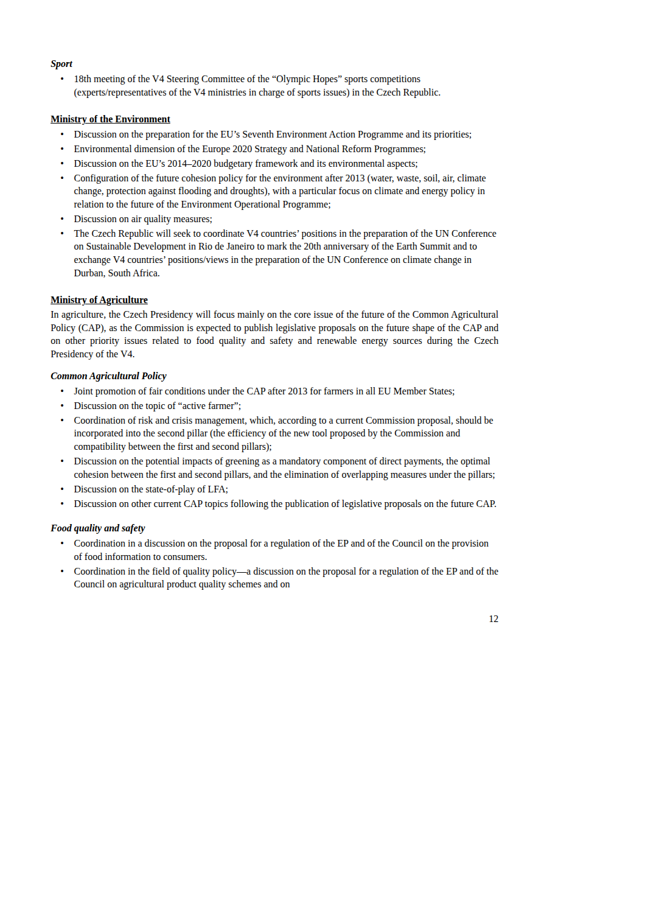Sport
18th meeting of the V4 Steering Committee of the “Olympic Hopes” sports competitions (experts/representatives of the V4 ministries in charge of sports issues) in the Czech Republic.
Ministry of the Environment
Discussion on the preparation for the EU’s Seventh Environment Action Programme and its priorities;
Environmental dimension of the Europe 2020 Strategy and National Reform Programmes;
Discussion on the EU’s 2014–2020 budgetary framework and its environmental aspects;
Configuration of the future cohesion policy for the environment after 2013 (water, waste, soil, air, climate change, protection against flooding and droughts), with a particular focus on climate and energy policy in relation to the future of the Environment Operational Programme;
Discussion on air quality measures;
The Czech Republic will seek to coordinate V4 countries’ positions in the preparation of the UN Conference on Sustainable Development in Rio de Janeiro to mark the 20th anniversary of the Earth Summit and to exchange V4 countries’ positions/views in the preparation of the UN Conference on climate change in Durban, South Africa.
Ministry of Agriculture
In agriculture, the Czech Presidency will focus mainly on the core issue of the future of the Common Agricultural Policy (CAP), as the Commission is expected to publish legislative proposals on the future shape of the CAP and on other priority issues related to food quality and safety and renewable energy sources during the Czech Presidency of the V4.
Common Agricultural Policy
Joint promotion of fair conditions under the CAP after 2013 for farmers in all EU Member States;
Discussion on the topic of “active farmer”;
Coordination of risk and crisis management, which, according to a current Commission proposal, should be incorporated into the second pillar (the efficiency of the new tool proposed by the Commission and compatibility between the first and second pillars);
Discussion on the potential impacts of greening as a mandatory component of direct payments, the optimal cohesion between the first and second pillars, and the elimination of overlapping measures under the pillars;
Discussion on the state-of-play of LFA;
Discussion on other current CAP topics following the publication of legislative proposals on the future CAP.
Food quality and safety
Coordination in a discussion on the proposal for a regulation of the EP and of the Council on the provision of food information to consumers.
Coordination in the field of quality policy—a discussion on the proposal for a regulation of the EP and of the Council on agricultural product quality schemes and on
12